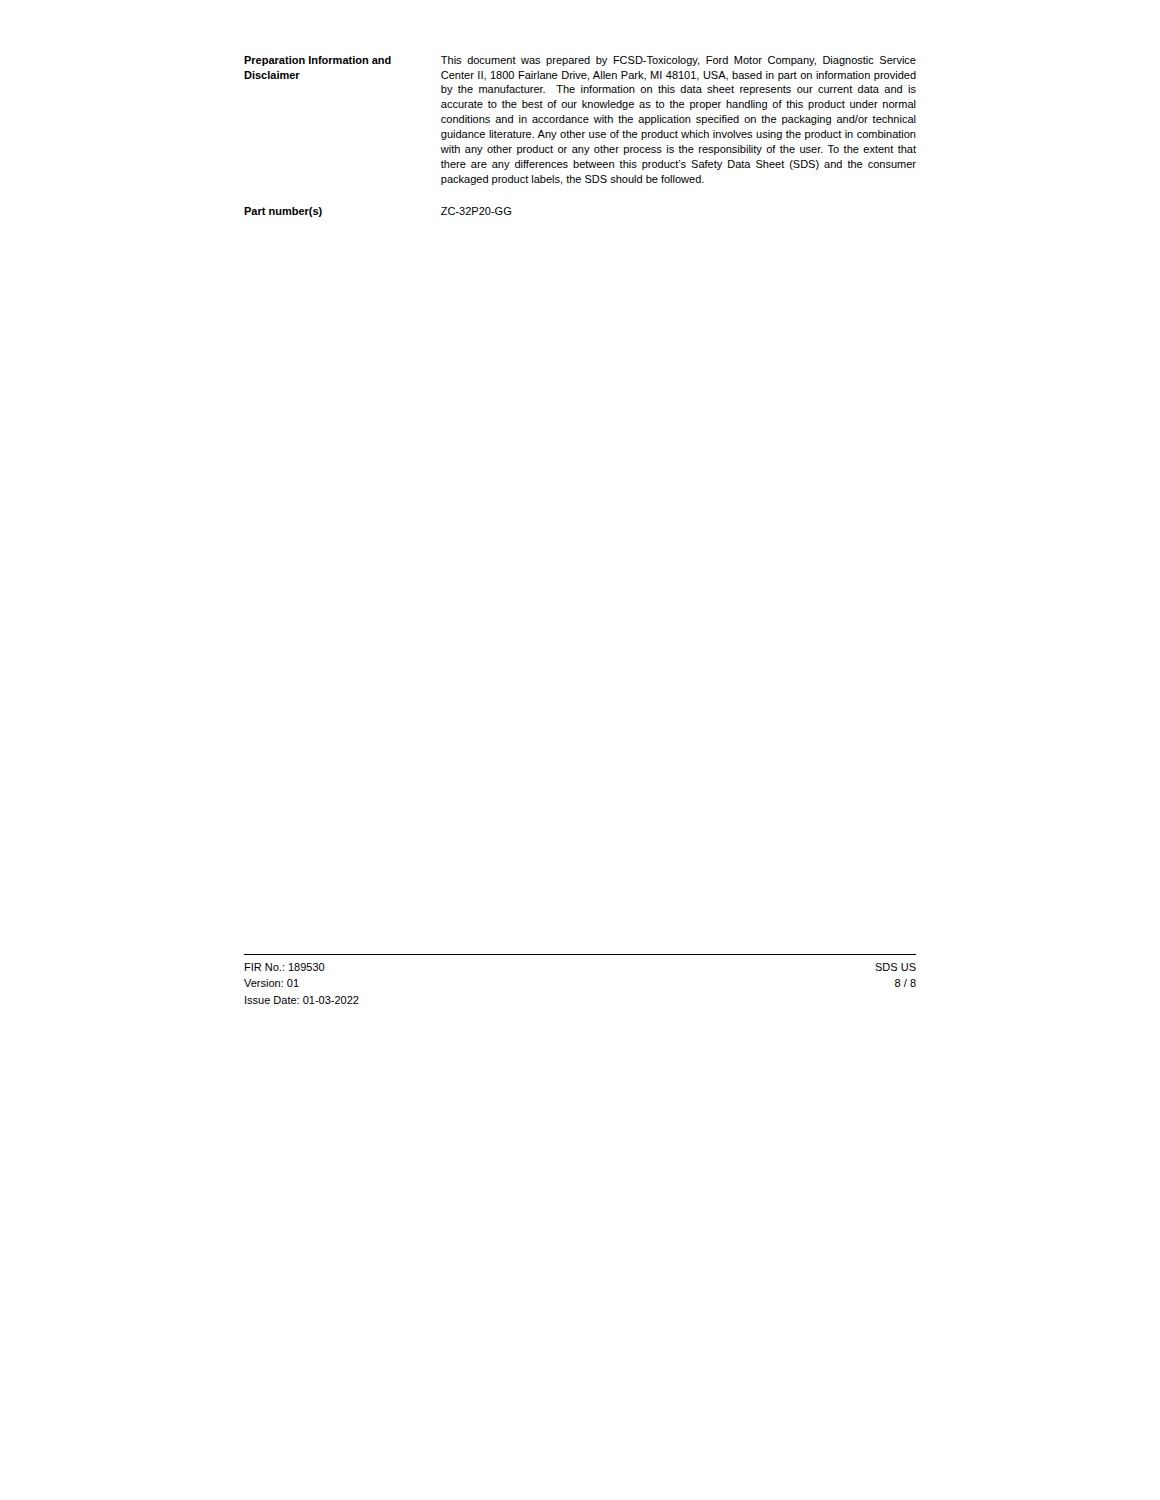Preparation Information and Disclaimer
This document was prepared by FCSD-Toxicology, Ford Motor Company, Diagnostic Service Center II, 1800 Fairlane Drive, Allen Park, MI 48101, USA, based in part on information provided by the manufacturer. The information on this data sheet represents our current data and is accurate to the best of our knowledge as to the proper handling of this product under normal conditions and in accordance with the application specified on the packaging and/or technical guidance literature. Any other use of the product which involves using the product in combination with any other product or any other process is the responsibility of the user. To the extent that there are any differences between this product’s Safety Data Sheet (SDS) and the consumer packaged product labels, the SDS should be followed.
Part number(s)
ZC-32P20-GG
FIR No.: 189530
Version: 01
Issue Date: 01-03-2022
SDS US
8 / 8